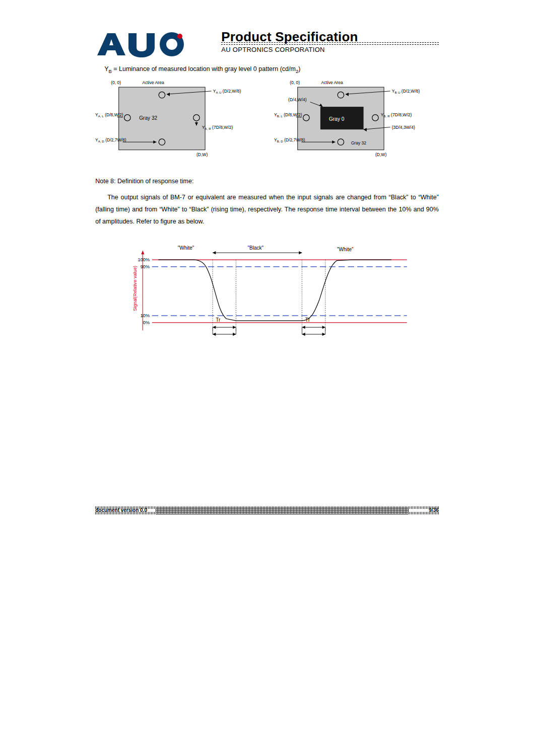Product Specification
AU OPTRONICS CORPORATION
YB = Luminance of measured location with gray level 0 pattern (cd/m2)
(0, 0) Active Area YA U (D/2,W/8) Gray 32 YA, L (D/8,W/2) YA, R (7D/8,W/2) YA, D (D/2,7W/8) (D,W)
(0, 0) Active Area YB U (D/2,W/8) Gray 0 (D/4,W/4) YB, L (D/8,W/2) YB, R (7D/8,W/2) (3D/4,3W/4) YB, D (D/2,7W/8) Gray 32 (D,W)
Note 8: Definition of response time:
The output signals of BM-7 or equivalent are measured when the input signals are changed from “Black” to “White” (falling time) and from “White” to “Black” (rising time), respectively. The response time interval between the 10% and 90% of amplitudes. Refer to figure as below.
Signal(Relative value) 100% 90% 10% 0% "Black" "White" "White" Tr Tf
document version 0.0
9/36